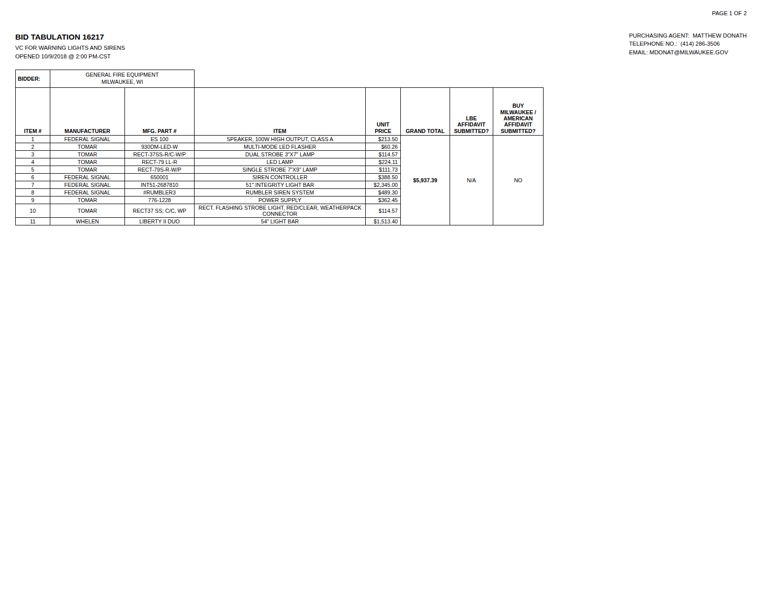PAGE 1 OF 2
BID TABULATION 16217
VC FOR WARNING LIGHTS AND SIRENS
OPENED 10/9/2018 @ 2:00 PM-CST
PURCHASING AGENT: MATTHEW DONATH
TELEPHONE NO.: (414) 286-3506
EMAIL: MDONAT@MILWAUKEE.GOV
| BIDDER: | GENERAL FIRE EQUIPMENT MILWAUKEE, WI | | | | | |
| ITEM # | MANUFACTURER | MFG. PART # | ITEM | UNIT PRICE | GRAND TOTAL | LBE AFFIDAVIT SUBMITTED? | BUY MILWAUKEE / AMERICAN AFFIDAVIT SUBMITTED? |
| 1 | FEDERAL SIGNAL | ES 100 | SPEAKER, 100W HIGH OUTPUT, CLASS A | $213.50 | $5,937.39 | N/A | NO |
| 2 | TOMAR | 930DM-LED-W | MULTI-MODE LED FLASHER | $60.26 |
| 3 | TOMAR | RECT-37SS-R/C-W/P | DUAL STROBE 3"X7" LAMP | $114.57 |
| 4 | TOMAR | RECT-79 LL-R | LED LAMP | $224.11 |
| 5 | TOMAR | RECT-79S-R-W/P | SINGLE STROBE 7"X9" LAMP | $111.73 |
| 6 | FEDERAL SIGNAL | 650001 | SIREN CONTROLLER | $388.50 |
| 7 | FEDERAL SIGNAL | INT51-2687810 | 51" INTEGRITY LIGHT BAR | $2,345.00 |
| 8 | FEDERAL SIGNAL | #RUMBLER3 | RUMBLER SIREN SYSTEM | $489.30 |
| 9 | TOMAR | 776-1228 | POWER SUPPLY | $362.45 |
| 10 | TOMAR | RECT37 SS; C/C, WP | RECT. FLASHING STROBE LIGHT, RED/CLEAR, WEATHERPACK CONNECTOR | $114.57 |
| 11 | WHELEN | LIBERTY II DUO | 54” LIGHT BAR | $1,513.40 |